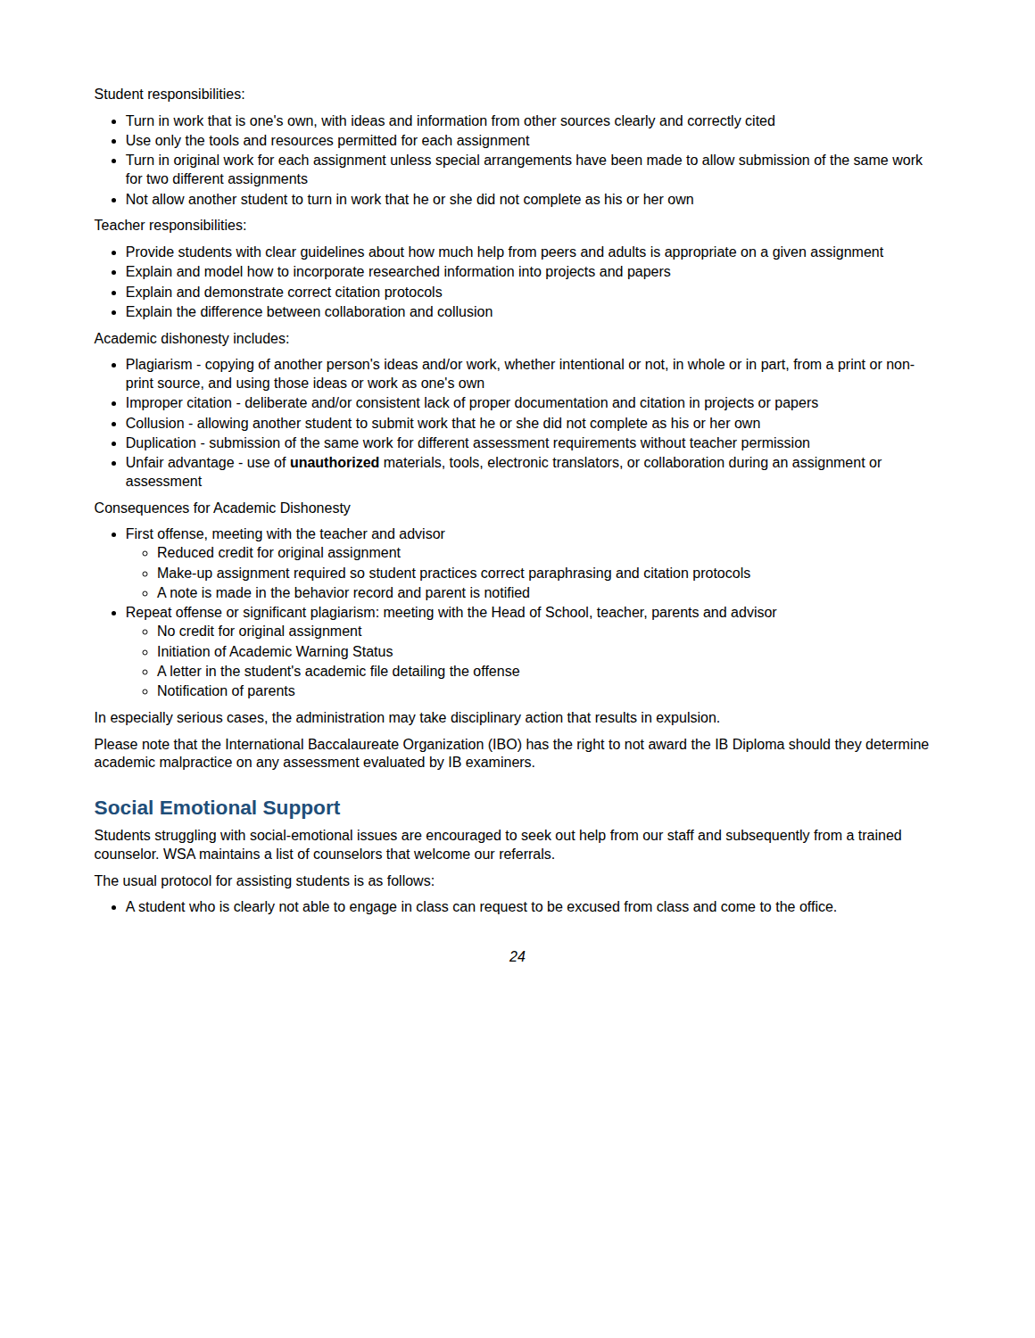Student responsibilities:
Turn in work that is one's own, with ideas and information from other sources clearly and correctly cited
Use only the tools and resources permitted for each assignment
Turn in original work for each assignment unless special arrangements have been made to allow submission of the same work for two different assignments
Not allow another student to turn in work that he or she did not complete as his or her own
Teacher responsibilities:
Provide students with clear guidelines about how much help from peers and adults is appropriate on a given assignment
Explain and model how to incorporate researched information into projects and papers
Explain and demonstrate correct citation protocols
Explain the difference between collaboration and collusion
Academic dishonesty includes:
Plagiarism - copying of another person's ideas and/or work, whether intentional or not, in whole or in part, from a print or non-print source, and using those ideas or work as one's own
Improper citation - deliberate and/or consistent lack of proper documentation and citation in projects or papers
Collusion - allowing another student to submit work that he or she did not complete as his or her own
Duplication - submission of the same work for different assessment requirements without teacher permission
Unfair advantage - use of unauthorized materials, tools, electronic translators, or collaboration during an assignment or assessment
Consequences for Academic Dishonesty
First offense, meeting with the teacher and advisor
Reduced credit for original assignment
Make-up assignment required so student practices correct paraphrasing and citation protocols
A note is made in the behavior record and parent is notified
Repeat offense or significant plagiarism: meeting with the Head of School, teacher, parents and advisor
No credit for original assignment
Initiation of Academic Warning Status
A letter in the student's academic file detailing the offense
Notification of parents
In especially serious cases, the administration may take disciplinary action that results in expulsion.
Please note that the International Baccalaureate Organization (IBO) has the right to not award the IB Diploma should they determine academic malpractice on any assessment evaluated by IB examiners.
Social Emotional Support
Students struggling with social-emotional issues are encouraged to seek out help from our staff and subsequently from a trained counselor. WSA maintains a list of counselors that welcome our referrals.
The usual protocol for assisting students is as follows:
A student who is clearly not able to engage in class can request to be excused from class and come to the office.
24